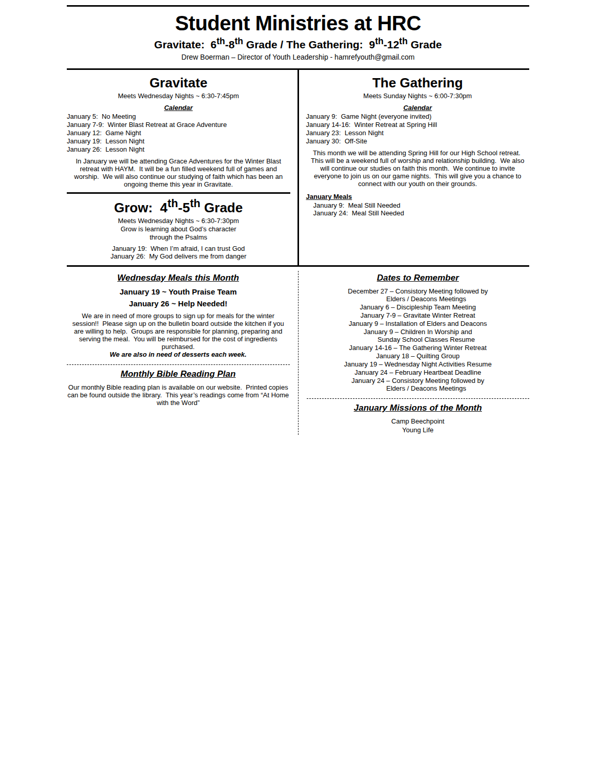Student Ministries at HRC
Gravitate: 6th-8th Grade / The Gathering: 9th-12th Grade
Drew Boerman – Director of Youth Leadership - hamrefyouth@gmail.com
Gravitate
Meets Wednesday Nights ~ 6:30-7:45pm
Calendar
January 5: No Meeting
January 7-9: Winter Blast Retreat at Grace Adventure
January 12: Game Night
January 19: Lesson Night
January 26: Lesson Night
In January we will be attending Grace Adventures for the Winter Blast retreat with HAYM. It will be a fun filled weekend full of games and worship. We will also continue our studying of faith which has been an ongoing theme this year in Gravitate.
Grow: 4th-5th Grade
Meets Wednesday Nights ~ 6:30-7:30pm
Grow is learning about God’s character
through the Psalms
January 19: When I’m afraid, I can trust God
January 26: My God delivers me from danger
The Gathering
Meets Sunday Nights ~ 6:00-7:30pm
Calendar
January 9: Game Night (everyone invited)
January 14-16: Winter Retreat at Spring Hill
January 23: Lesson Night
January 30: Off-Site
This month we will be attending Spring Hill for our High School retreat. This will be a weekend full of worship and relationship building. We also will continue our studies on faith this month. We continue to invite everyone to join us on our game nights. This will give you a chance to connect with our youth on their grounds.
January Meals
January 9: Meal Still Needed
January 24: Meal Still Needed
Wednesday Meals this Month
January 19 ~ Youth Praise Team
January 26 ~ Help Needed!
We are in need of more groups to sign up for meals for the winter session!! Please sign up on the bulletin board outside the kitchen if you are willing to help. Groups are responsible for planning, preparing and serving the meal. You will be reimbursed for the cost of ingredients purchased.
We are also in need of desserts each week.
Monthly Bible Reading Plan
Our monthly Bible reading plan is available on our website. Printed copies can be found outside the library. This year’s readings come from “At Home with the Word”
Dates to Remember
December 27 – Consistory Meeting followed by
Elders / Deacons Meetings
January 6 – Discipleship Team Meeting
January 7-9 – Gravitate Winter Retreat
January 9 – Installation of Elders and Deacons
January 9 – Children In Worship and
Sunday School Classes Resume
January 14-16 – The Gathering Winter Retreat
January 18 – Quilting Group
January 19 – Wednesday Night Activities Resume
January 24 – February Heartbeat Deadline
January 24 – Consistory Meeting followed by
Elders / Deacons Meetings
January Missions of the Month
Camp Beechpoint
Young Life